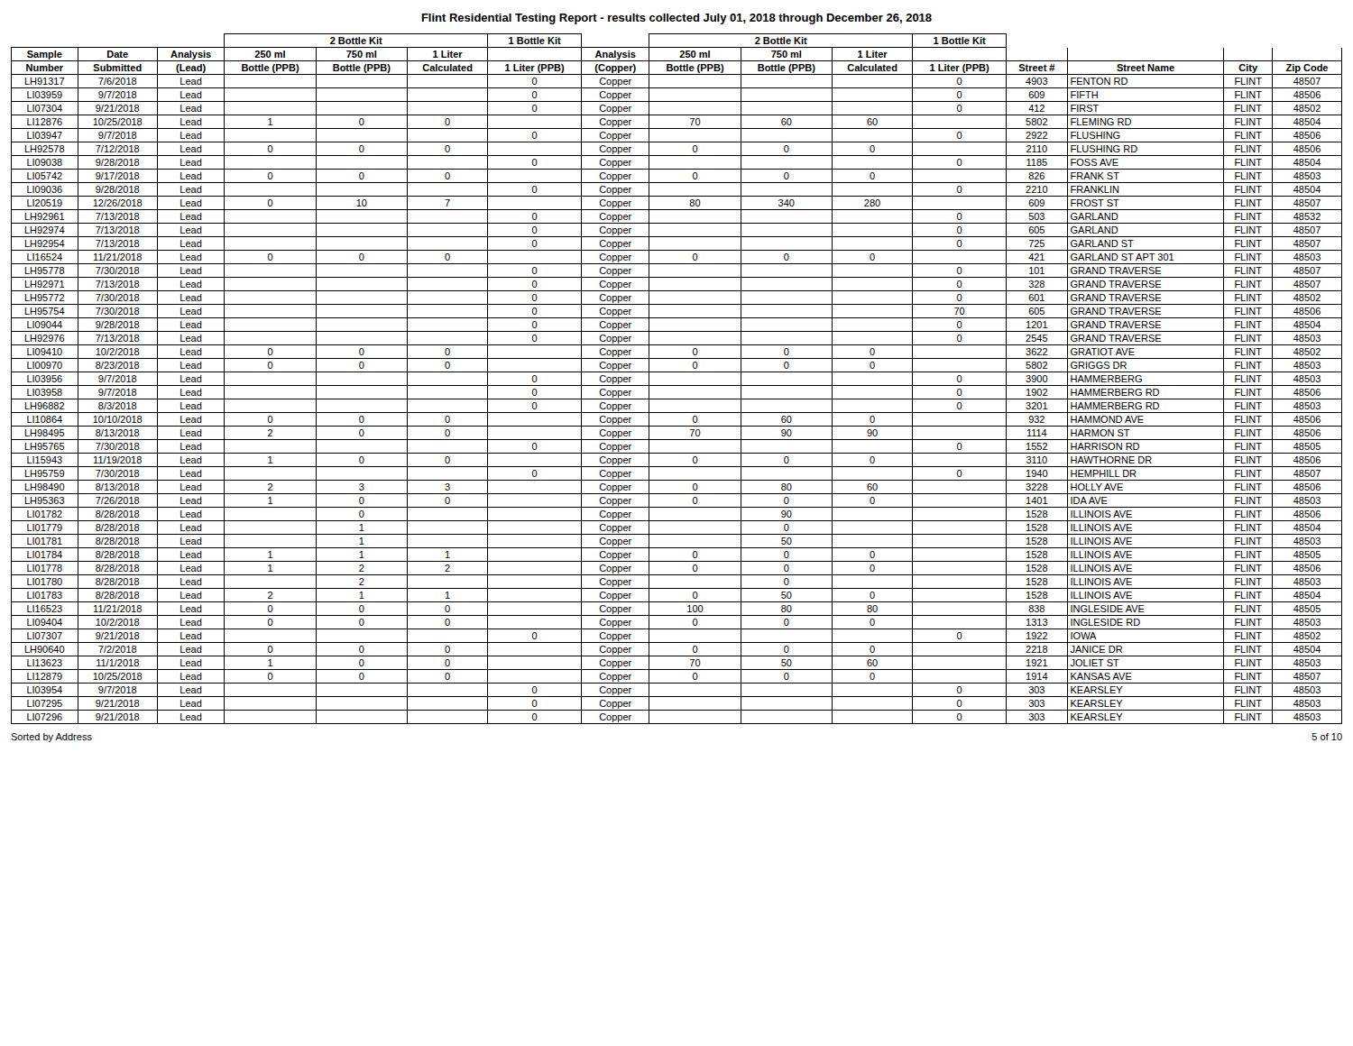Flint Residential Testing Report - results collected July 01, 2018 through December 26, 2018
| | | | 2 Bottle Kit | 1 Bottle Kit | | 2 Bottle Kit | 1 Bottle Kit | | | | |
| --- | --- | --- | --- | --- | --- | --- | --- | --- | --- | --- | --- |
| Sample | Date | Analysis | 250 ml | 750 ml | 1 Liter | | Analysis | 250 ml | 750 ml | 1 Liter | | | | | |
| Number | Submitted | (Lead) | Bottle (PPB) | Bottle (PPB) | Calculated | 1 Liter (PPB) | (Copper) | Bottle (PPB) | Bottle (PPB) | Calculated | 1 Liter (PPB) | Street # | Street Name | City | Zip Code |
| LH91317 | 7/6/2018 | Lead | | | | 0 | Copper | | | | 0 | 4903 | FENTON RD | FLINT | 48507 |
| LI03959 | 9/7/2018 | Lead | | | | 0 | Copper | | | | 0 | 609 | FIFTH | FLINT | 48506 |
| LI07304 | 9/21/2018 | Lead | | | | 0 | Copper | | | | 0 | 412 | FIRST | FLINT | 48502 |
| LI12876 | 10/25/2018 | Lead | 1 | 0 | 0 | | Copper | 70 | 60 | 60 | | 5802 | FLEMING RD | FLINT | 48504 |
| LI03947 | 9/7/2018 | Lead | | | | 0 | Copper | | | | 0 | 2922 | FLUSHING | FLINT | 48506 |
| LH92578 | 7/12/2018 | Lead | 0 | 0 | 0 | | Copper | 0 | 0 | 0 | | 2110 | FLUSHING RD | FLINT | 48506 |
| LI09038 | 9/28/2018 | Lead | | | | 0 | Copper | | | | 0 | 1185 | FOSS AVE | FLINT | 48504 |
| LI05742 | 9/17/2018 | Lead | 0 | 0 | 0 | | Copper | 0 | 0 | 0 | | 826 | FRANK ST | FLINT | 48503 |
| LI09036 | 9/28/2018 | Lead | | | | 0 | Copper | | | | 0 | 2210 | FRANKLIN | FLINT | 48504 |
| LI20519 | 12/26/2018 | Lead | 0 | 10 | 7 | | Copper | 80 | 340 | 280 | | 609 | FROST ST | FLINT | 48507 |
| LH92961 | 7/13/2018 | Lead | | | | 0 | Copper | | | | 0 | 503 | GARLAND | FLINT | 48532 |
| LH92974 | 7/13/2018 | Lead | | | | 0 | Copper | | | | 0 | 605 | GARLAND | FLINT | 48507 |
| LH92954 | 7/13/2018 | Lead | | | | 0 | Copper | | | | 0 | 725 | GARLAND ST | FLINT | 48507 |
| LI16524 | 11/21/2018 | Lead | 0 | 0 | 0 | | Copper | 0 | 0 | 0 | | 421 | GARLAND ST APT 301 | FLINT | 48503 |
| LH95778 | 7/30/2018 | Lead | | | | 0 | Copper | | | | 0 | 101 | GRAND TRAVERSE | FLINT | 48507 |
| LH92971 | 7/13/2018 | Lead | | | | 0 | Copper | | | | 0 | 328 | GRAND TRAVERSE | FLINT | 48507 |
| LH95772 | 7/30/2018 | Lead | | | | 0 | Copper | | | | 0 | 601 | GRAND TRAVERSE | FLINT | 48502 |
| LH95754 | 7/30/2018 | Lead | | | | 0 | Copper | | | | 70 | 605 | GRAND TRAVERSE | FLINT | 48506 |
| LI09044 | 9/28/2018 | Lead | | | | 0 | Copper | | | | 0 | 1201 | GRAND TRAVERSE | FLINT | 48504 |
| LH92976 | 7/13/2018 | Lead | | | | 0 | Copper | | | | 0 | 2545 | GRAND TRAVERSE | FLINT | 48503 |
| LI09410 | 10/2/2018 | Lead | 0 | 0 | 0 | | Copper | 0 | 0 | 0 | | 3622 | GRATIOT AVE | FLINT | 48502 |
| LI00970 | 8/23/2018 | Lead | 0 | 0 | 0 | | Copper | 0 | 0 | 0 | | 5802 | GRIGGS DR | FLINT | 48503 |
| LI03956 | 9/7/2018 | Lead | | | | 0 | Copper | | | | 0 | 3900 | HAMMERBERG | FLINT | 48503 |
| LI03958 | 9/7/2018 | Lead | | | | 0 | Copper | | | | 0 | 1902 | HAMMERBERG RD | FLINT | 48506 |
| LH96882 | 8/3/2018 | Lead | | | | 0 | Copper | | | | 0 | 3201 | HAMMERBERG RD | FLINT | 48503 |
| LI10864 | 10/10/2018 | Lead | 0 | 0 | 0 | | Copper | 0 | 60 | 0 | | 932 | HAMMOND AVE | FLINT | 48506 |
| LH98495 | 8/13/2018 | Lead | 2 | 0 | 0 | | Copper | 70 | 90 | 90 | | 1114 | HARMON ST | FLINT | 48506 |
| LH95765 | 7/30/2018 | Lead | | | | 0 | Copper | | | | 0 | 1552 | HARRISON RD | FLINT | 48505 |
| LI15943 | 11/19/2018 | Lead | 1 | 0 | 0 | | Copper | 0 | 0 | 0 | | 3110 | HAWTHORNE DR | FLINT | 48506 |
| LH95759 | 7/30/2018 | Lead | | | | 0 | Copper | | | | 0 | 1940 | HEMPHILL DR | FLINT | 48507 |
| LH98490 | 8/13/2018 | Lead | 2 | 3 | 3 | | Copper | 0 | 80 | 60 | | 3228 | HOLLY AVE | FLINT | 48506 |
| LH95363 | 7/26/2018 | Lead | 1 | 0 | 0 | | Copper | 0 | 0 | 0 | | 1401 | IDA AVE | FLINT | 48503 |
| LI01782 | 8/28/2018 | Lead | | 0 | | | Copper | | 90 | | | 1528 | ILLINOIS AVE | FLINT | 48506 |
| LI01779 | 8/28/2018 | Lead | | 1 | | | Copper | | 0 | | | 1528 | ILLINOIS AVE | FLINT | 48504 |
| LI01781 | 8/28/2018 | Lead | | 1 | | | Copper | | 50 | | | 1528 | ILLINOIS AVE | FLINT | 48503 |
| LI01784 | 8/28/2018 | Lead | 1 | 1 | 1 | | Copper | 0 | 0 | 0 | | 1528 | ILLINOIS AVE | FLINT | 48505 |
| LI01778 | 8/28/2018 | Lead | 1 | 2 | 2 | | Copper | 0 | 0 | 0 | | 1528 | ILLINOIS AVE | FLINT | 48506 |
| LI01780 | 8/28/2018 | Lead | | 2 | | | Copper | | 0 | | | 1528 | ILLINOIS AVE | FLINT | 48503 |
| LI01783 | 8/28/2018 | Lead | 2 | 1 | 1 | | Copper | 0 | 50 | 0 | | 1528 | ILLINOIS AVE | FLINT | 48504 |
| LI16523 | 11/21/2018 | Lead | 0 | 0 | 0 | | Copper | 100 | 80 | 80 | | 838 | INGLESIDE AVE | FLINT | 48505 |
| LI09404 | 10/2/2018 | Lead | 0 | 0 | 0 | | Copper | 0 | 0 | 0 | | 1313 | INGLESIDE RD | FLINT | 48503 |
| LI07307 | 9/21/2018 | Lead | | | | 0 | Copper | | | | 0 | 1922 | IOWA | FLINT | 48502 |
| LH90640 | 7/2/2018 | Lead | 0 | 0 | 0 | | Copper | 0 | 0 | 0 | | 2218 | JANICE DR | FLINT | 48504 |
| LI13623 | 11/1/2018 | Lead | 1 | 0 | 0 | | Copper | 70 | 50 | 60 | | 1921 | JOLIET ST | FLINT | 48503 |
| LI12879 | 10/25/2018 | Lead | 0 | 0 | 0 | | Copper | 0 | 0 | 0 | | 1914 | KANSAS AVE | FLINT | 48507 |
| LI03954 | 9/7/2018 | Lead | | | | 0 | Copper | | | | 0 | 303 | KEARSLEY | FLINT | 48503 |
| LI07295 | 9/21/2018 | Lead | | | | 0 | Copper | | | | 0 | 303 | KEARSLEY | FLINT | 48503 |
| LI07296 | 9/21/2018 | Lead | | | | 0 | Copper | | | | 0 | 303 | KEARSLEY | FLINT | 48503 |
Sorted by Address 5 of 10